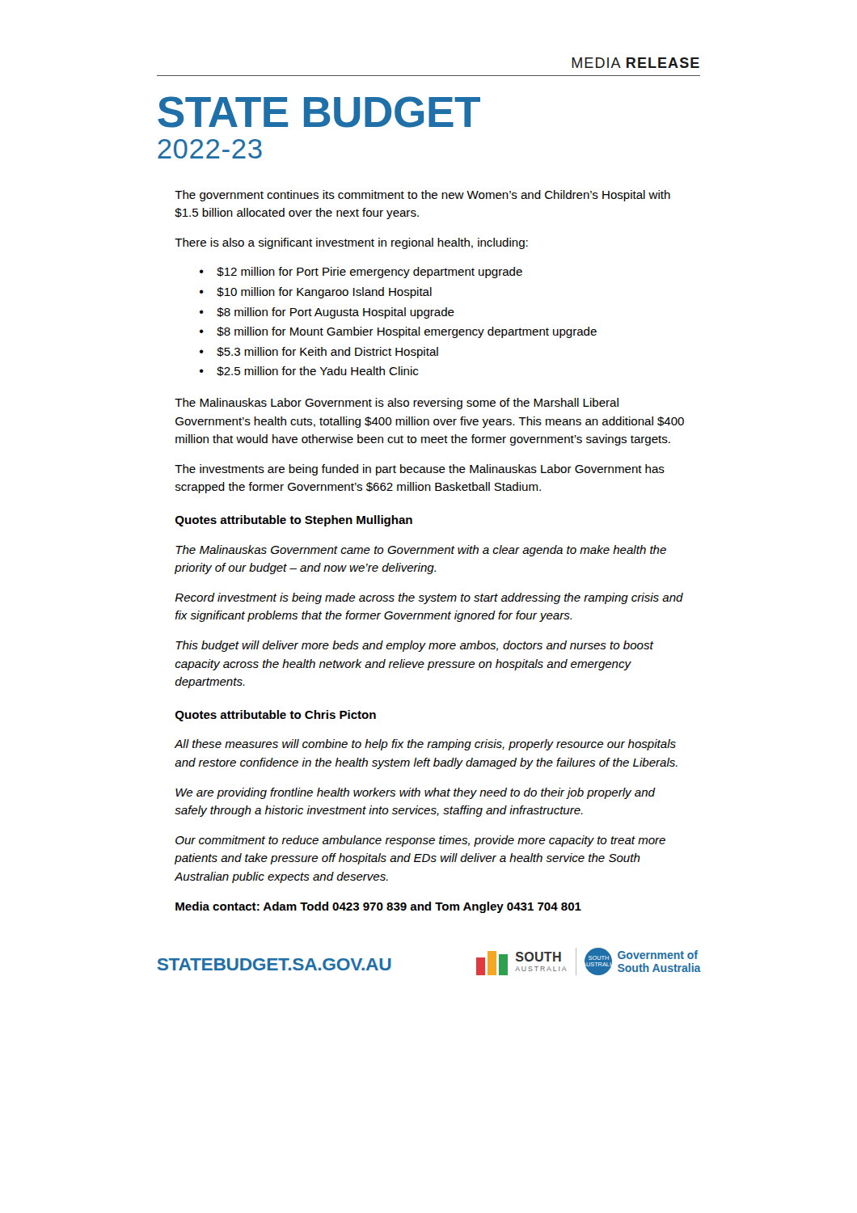MEDIA RELEASE
STATE BUDGET
2022-23
The government continues its commitment to the new Women’s and Children’s Hospital with $1.5 billion allocated over the next four years.
There is also a significant investment in regional health, including:
$12 million for Port Pirie emergency department upgrade
$10 million for Kangaroo Island Hospital
$8 million for Port Augusta Hospital upgrade
$8 million for Mount Gambier Hospital emergency department upgrade
$5.3 million for Keith and District Hospital
$2.5 million for the Yadu Health Clinic
The Malinauskas Labor Government is also reversing some of the Marshall Liberal Government’s health cuts, totalling $400 million over five years. This means an additional $400 million that would have otherwise been cut to meet the former government’s savings targets.
The investments are being funded in part because the Malinauskas Labor Government has scrapped the former Government’s $662 million Basketball Stadium.
Quotes attributable to Stephen Mullighan
The Malinauskas Government came to Government with a clear agenda to make health the priority of our budget – and now we’re delivering.
Record investment is being made across the system to start addressing the ramping crisis and fix significant problems that the former Government ignored for four years.
This budget will deliver more beds and employ more ambos, doctors and nurses to boost capacity across the health network and relieve pressure on hospitals and emergency departments.
Quotes attributable to Chris Picton
All these measures will combine to help fix the ramping crisis, properly resource our hospitals and restore confidence in the health system left badly damaged by the failures of the Liberals.
We are providing frontline health workers with what they need to do their job properly and safely through a historic investment into services, staffing and infrastructure.
Our commitment to reduce ambulance response times, provide more capacity to treat more patients and take pressure off hospitals and EDs will deliver a health service the South Australian public expects and deserves.
Media contact: Adam Todd 0423 970 839 and Tom Angley 0431 704 801
STATEBUDGET.SA.GOV.AU
SOUTH AUSTRALIA
SOUTH
AUSTRALIA Government of
South Australia